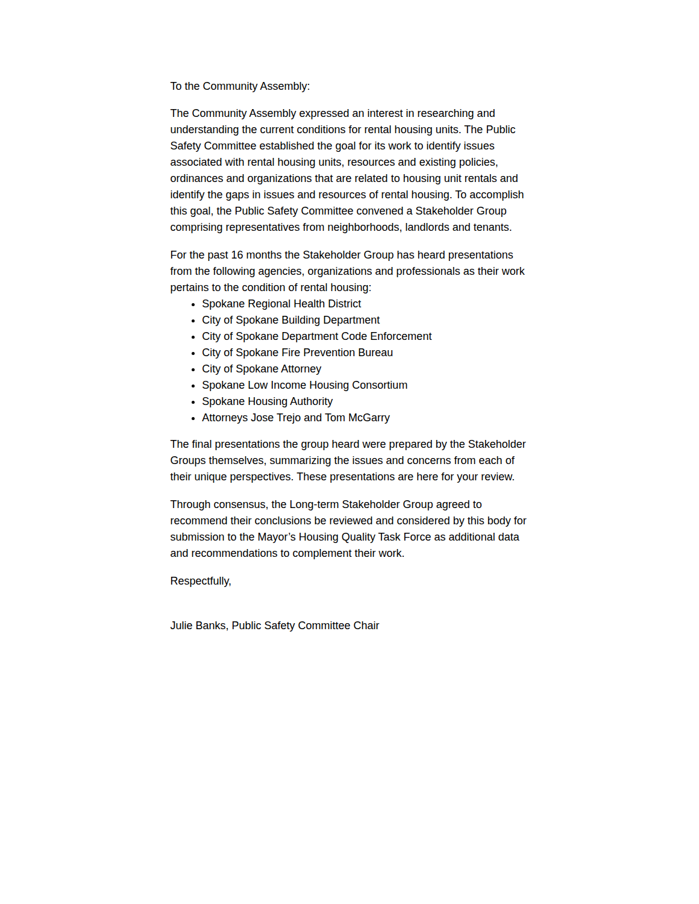To the Community Assembly:
The Community Assembly expressed an interest in researching and understanding the current conditions for rental housing units. The Public Safety Committee established the goal for its work to identify issues associated with rental housing units, resources and existing policies, ordinances and organizations that are related to housing unit rentals and identify the gaps in issues and resources of rental housing. To accomplish this goal, the Public Safety Committee convened a Stakeholder Group comprising representatives from neighborhoods, landlords and tenants.
For the past 16 months the Stakeholder Group has heard presentations from the following agencies, organizations and professionals as their work pertains to the condition of rental housing:
Spokane Regional Health District
City of Spokane Building Department
City of Spokane Department Code Enforcement
City of Spokane Fire Prevention Bureau
City of Spokane Attorney
Spokane Low Income Housing Consortium
Spokane Housing Authority
Attorneys Jose Trejo and Tom McGarry
The final presentations the group heard were prepared by the Stakeholder Groups themselves, summarizing the issues and concerns from each of their unique perspectives. These presentations are here for your review.
Through consensus, the Long-term Stakeholder Group agreed to recommend their conclusions be reviewed and considered by this body for submission to the Mayor’s Housing Quality Task Force as additional data and recommendations to complement their work.
Respectfully,
Julie Banks, Public Safety Committee Chair